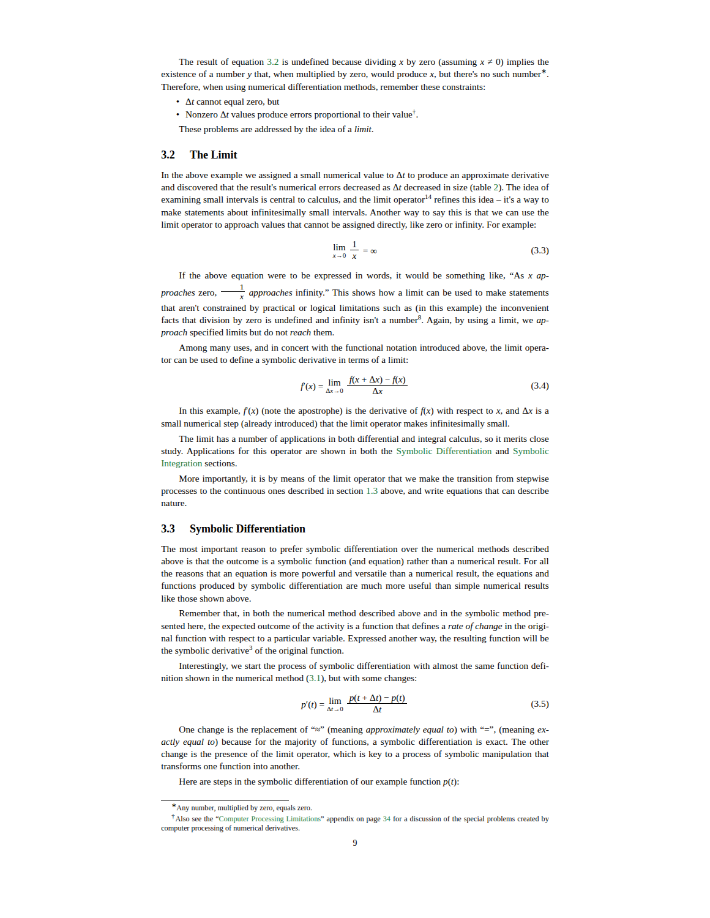The result of equation 3.2 is undefined because dividing x by zero (assuming x ≠ 0) implies the existence of a number y that, when multiplied by zero, would produce x, but there's no such number∗. Therefore, when using numerical differentiation methods, remember these constraints:
Δt cannot equal zero, but
Nonzero Δt values produce errors proportional to their value†.
These problems are addressed by the idea of a limit.
3.2 The Limit
In the above example we assigned a small numerical value to Δt to produce an approximate derivative and discovered that the result's numerical errors decreased as Δt decreased in size (table 2). The idea of examining small intervals is central to calculus, and the limit operator14 refines this idea – it's a way to make statements about infinitesimally small intervals. Another way to say this is that we can use the limit operator to approach values that cannot be assigned directly, like zero or infinity. For example:
lim x→01 x = ∞
(3.3)
If the above equation were to be expressed in words, it would be something like, “As x approaches zero, 1 x approaches infinity.” This shows how a limit can be used to make statements that aren't constrained by practical or logical limitations such as (in this example) the inconvenient facts that division by zero is undefined and infinity isn't a number8. Again, by using a limit, we approach specified limits but do not reach them.
Among many uses, and in concert with the functional notation introduced above, the limit operator can be used to define a symbolic derivative in terms of a limit:
f′(x) = lim Δx→0 f(x + Δx) − f(x) Δx
(3.4)
In this example, f′(x) (note the apostrophe) is the derivative of f(x) with respect to x, and Δx is a small numerical step (already introduced) that the limit operator makes infinitesimally small.
The limit has a number of applications in both differential and integral calculus, so it merits close study. Applications for this operator are shown in both the Symbolic Differentiation and Symbolic Integration sections.
More importantly, it is by means of the limit operator that we make the transition from stepwise processes to the continuous ones described in section 1.3 above, and write equations that can describe nature.
3.3 Symbolic Differentiation
The most important reason to prefer symbolic differentiation over the numerical methods described above is that the outcome is a symbolic function (and equation) rather than a numerical result. For all the reasons that an equation is more powerful and versatile than a numerical result, the equations and functions produced by symbolic differentiation are much more useful than simple numerical results like those shown above.
Remember that, in both the numerical method described above and in the symbolic method presented here, the expected outcome of the activity is a function that defines a rate of change in the original function with respect to a particular variable. Expressed another way, the resulting function will be the symbolic derivative3 of the original function.
Interestingly, we start the process of symbolic differentiation with almost the same function definition shown in the numerical method (3.1), but with some changes:
p′(t) = lim Δt→0 p(t + Δt) − p(t) Δt
(3.5)
One change is the replacement of “≈” (meaning approximately equal to) with “=”, (meaning exactly equal to) because for the majority of functions, a symbolic differentiation is exact. The other change is the presence of the limit operator, which is key to a process of symbolic manipulation that transforms one function into another.
Here are steps in the symbolic differentiation of our example function p(t):
∗Any number, multiplied by zero, equals zero.
†Also see the “Computer Processing Limitations” appendix on page 34 for a discussion of the special problems created by computer processing of numerical derivatives.
9